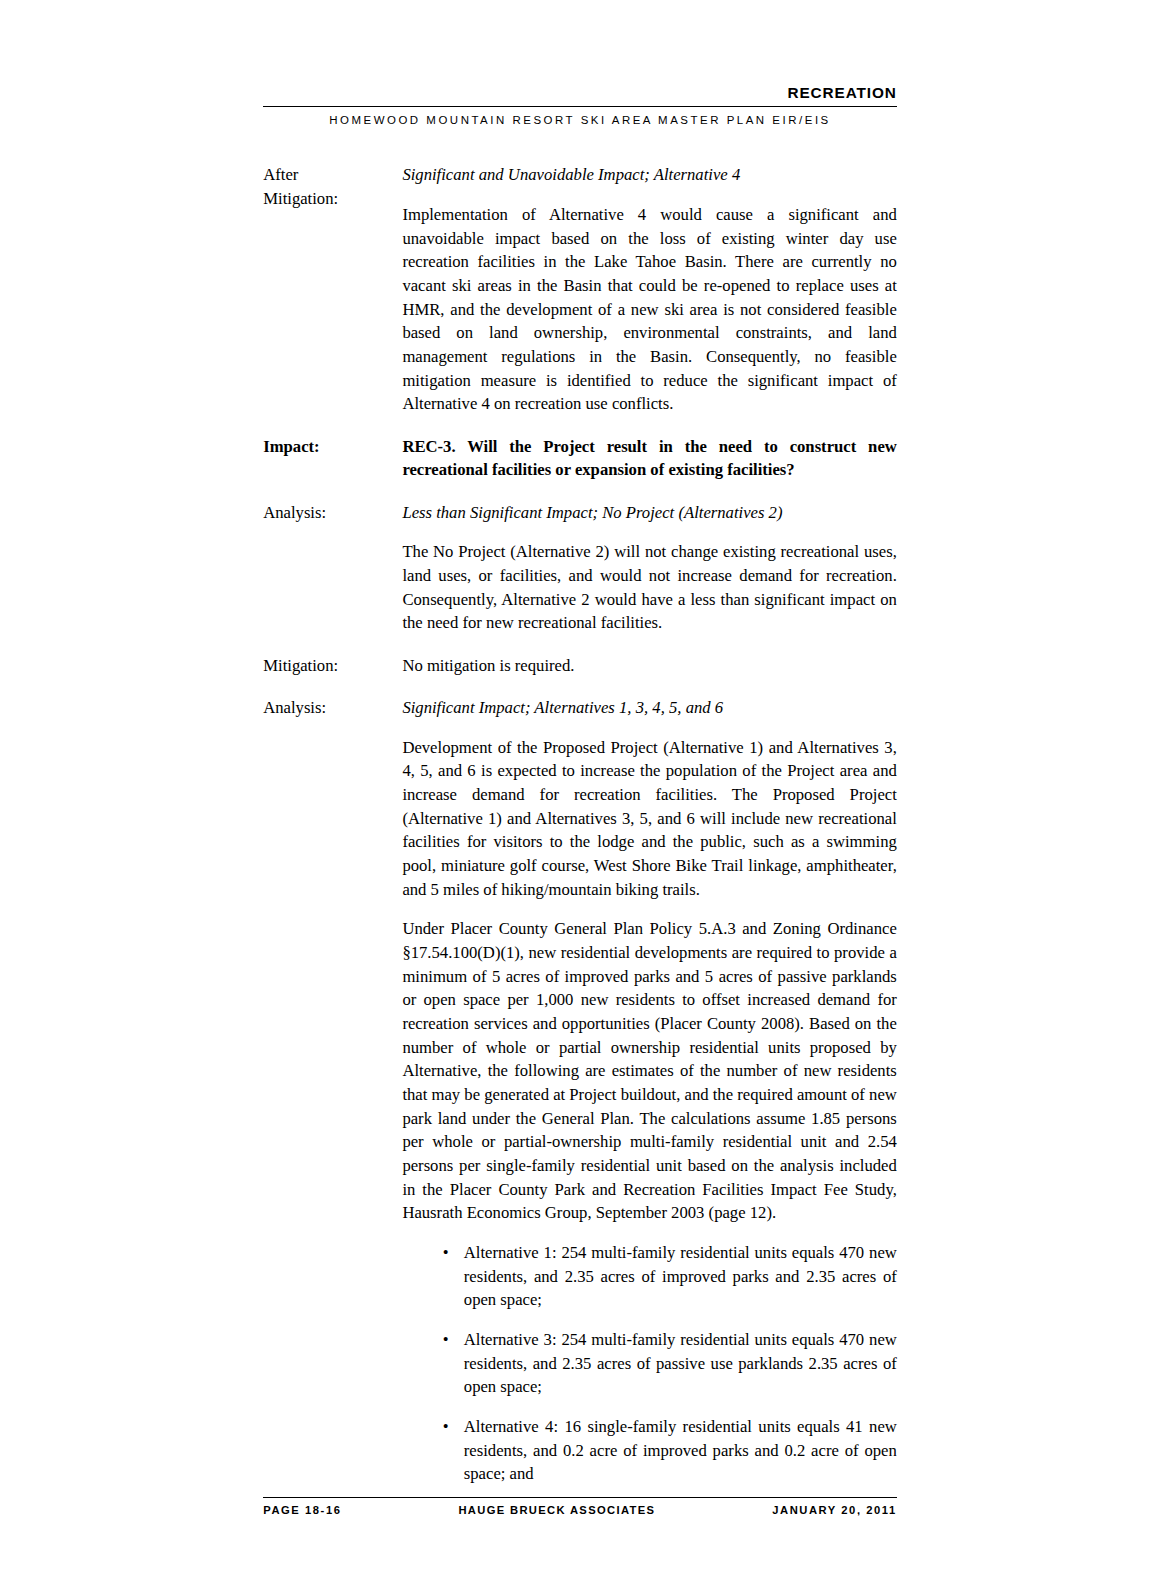RECREATION
HOMEWOOD MOUNTAIN RESORT SKI AREA MASTER PLAN EIR/EIS
After
Mitigation:
Significant and Unavoidable Impact; Alternative 4
Implementation of Alternative 4 would cause a significant and unavoidable impact based on the loss of existing winter day use recreation facilities in the Lake Tahoe Basin. There are currently no vacant ski areas in the Basin that could be re-opened to replace uses at HMR, and the development of a new ski area is not considered feasible based on land ownership, environmental constraints, and land management regulations in the Basin. Consequently, no feasible mitigation measure is identified to reduce the significant impact of Alternative 4 on recreation use conflicts.
Impact:
REC-3. Will the Project result in the need to construct new recreational facilities or expansion of existing facilities?
Analysis:
Less than Significant Impact; No Project (Alternatives 2)
The No Project (Alternative 2) will not change existing recreational uses, land uses, or facilities, and would not increase demand for recreation. Consequently, Alternative 2 would have a less than significant impact on the need for new recreational facilities.
Mitigation:
No mitigation is required.
Analysis:
Significant Impact; Alternatives 1, 3, 4, 5, and 6
Development of the Proposed Project (Alternative 1) and Alternatives 3, 4, 5, and 6 is expected to increase the population of the Project area and increase demand for recreation facilities. The Proposed Project (Alternative 1) and Alternatives 3, 5, and 6 will include new recreational facilities for visitors to the lodge and the public, such as a swimming pool, miniature golf course, West Shore Bike Trail linkage, amphitheater, and 5 miles of hiking/mountain biking trails.
Under Placer County General Plan Policy 5.A.3 and Zoning Ordinance §17.54.100(D)(1), new residential developments are required to provide a minimum of 5 acres of improved parks and 5 acres of passive parklands or open space per 1,000 new residents to offset increased demand for recreation services and opportunities (Placer County 2008). Based on the number of whole or partial ownership residential units proposed by Alternative, the following are estimates of the number of new residents that may be generated at Project buildout, and the required amount of new park land under the General Plan. The calculations assume 1.85 persons per whole or partial-ownership multi-family residential unit and 2.54 persons per single-family residential unit based on the analysis included in the Placer County Park and Recreation Facilities Impact Fee Study, Hausrath Economics Group, September 2003 (page 12).
Alternative 1: 254 multi-family residential units equals 470 new residents, and 2.35 acres of improved parks and 2.35 acres of open space;
Alternative 3: 254 multi-family residential units equals 470 new residents, and 2.35 acres of passive use parklands 2.35 acres of open space;
Alternative 4: 16 single-family residential units equals 41 new residents, and 0.2 acre of improved parks and 0.2 acre of open space; and
PAGE 18-16 HAUGE BRUECK ASSOCIATES JANUARY 20, 2011